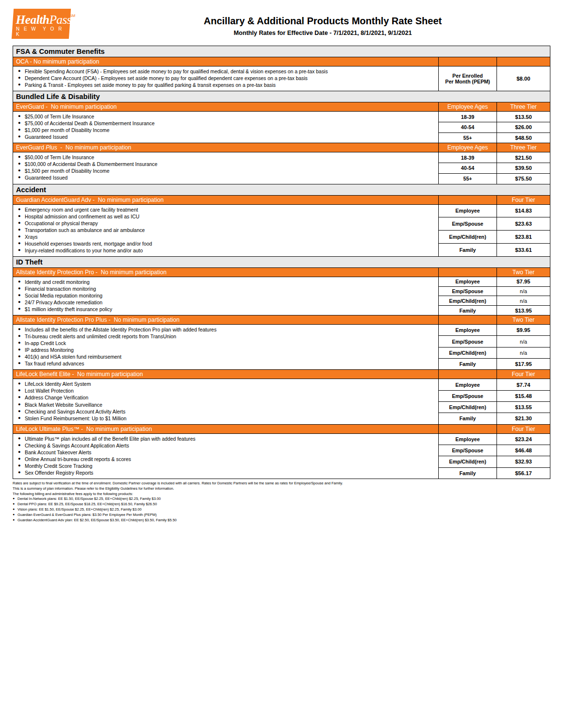HealthPass
N E W Y O R K
SM
Ancillary & Additional Products Monthly Rate Sheet
Monthly Rates for Effective Date - 7/1/2021, 8/1/2021, 9/1/2021
| FSA & Commuter Benefits |
| OCA - No minimum participation | | |
| Flexible Spending Account (FSA) - Employees set aside money to pay for qualified medical, dental & vision expenses on a pre-tax basis Dependent Care Account (DCA) - Employees set aside money to pay for qualified dependent care expenses on a pre-tax basis Parking & Transit - Employees set aside money to pay for qualified parking & transit expenses on a pre-tax basis | Per Enrolled Per Month (PEPM) | $8.00 |
| Bundled Life & Disability |
| EverGuard - No minimum participation | Employee Ages | Three Tier |
| $25,000 of Term Life Insurance $75,000 of Accidental Death & Dismemberment Insurance $1,000 per month of Disability Income Guaranteed Issued | 18-39 | $13.50 |
| 40-54 | $26.00 |
| 55+ | $48.50 |
| EverGuard Plus - No minimum participation | Employee Ages | Three Tier |
| $50,000 of Term Life Insurance $100,000 of Accidental Death & Dismemberment Insurance $1,500 per month of Disability Income Guaranteed Issued | 18-39 | $21.50 |
| 40-54 | $39.50 |
| 55+ | $75.50 |
| Accident |
| Guardian AccidentGuard Adv - No minimum participation | | Four Tier |
| Emergency room and urgent care facility treatment Hospital admission and confinement as well as ICU Occupational or physical therapy Transportation such as ambulance and air ambulance Xrays Household expenses towards rent, mortgage and/or food Injury-related modifications to your home and/or auto | Employee | $14.83 |
| Emp/Spouse | $23.63 |
| Emp/Child(ren) | $23.81 |
| Family | $33.61 |
| ID Theft |
| Allstate Identity Protection Pro - No minimum participation | | Two Tier |
| Identity and credit monitoring Financial transaction monitoring Social Media reputation monitoring 24/7 Privacy Advocate remediation $1 million identity theft insurance policy | Employee | $7.95 |
| Emp/Spouse | n/a |
| Emp/Child(ren) | n/a |
| Family | $13.95 |
| Allstate Identity Protection Pro Plus - No minimum participation | | Two Tier |
| Includes all the benefits of the Allstate Identity Protection Pro plan with added features Tri-bureau credit alerts and unlimited credit reports from TransUnion In-app Credit Lock IP address Monitoring 401(k) and HSA stolen fund reimbursement Tax fraud refund advances | Employee | $9.95 |
| Emp/Spouse | n/a |
| Emp/Child(ren) | n/a |
| Family | $17.95 |
| LifeLock Benefit Elite - No minimum participation | | Four Tier |
| LifeLock Identity Alert System Lost Wallet Protection Address Change Verification Black Market Website Surveillance Checking and Savings Account Activity Alerts Stolen Fund Reimbursement: Up to $1 Million | Employee | $7.74 |
| Emp/Spouse | $15.48 |
| Emp/Child(ren) | $13.55 |
| Family | $21.30 |
| LifeLock Ultimate Plus™ - No minimum participation | | Four Tier |
| Ultimate Plus™ plan includes all of the Benefit Elite plan with added features Checking & Savings Account Application Alerts Bank Account Takeover Alerts Online Annual tri-bureau credit reports & scores Monthly Credit Score Tracking Sex Offender Registry Reports | Employee | $23.24 |
| Emp/Spouse | $46.48 |
| Emp/Child(ren) | $32.93 |
| Family | $56.17 |
Rates are subject to final verification at the time of enrollment. Domestic Partner coverage is included with all carriers. Rates for Domestic Partners will be the same as rates for Employee/Spouse and Family.
This is a summary of plan information. Please refer to the Eligibility Guidelines for further information.
The following billing and administrative fees apply to the following products:
Dental In-Network plans: EE $1.50, EE/Spouse $2.25, EE+Child(ren) $2.25, Family $3.00
Dental PPO plans: EE $9.25, EE/Spouse $18.25, EE+Child(ren) $16.50, Family $26.50
Vision plans: EE $1.50, EE/Spouse $2.25, EE+Child(ren) $2.25, Family $3.00
Guardian EverGuard & EverGuard Plus plans: $3.50 Per Employee Per Month (PEPM)
Guardian AccidentGuard Adv plan: EE $2.50, EE/Spouse $3.50, EE+Child(ren) $3.50, Family $5.50